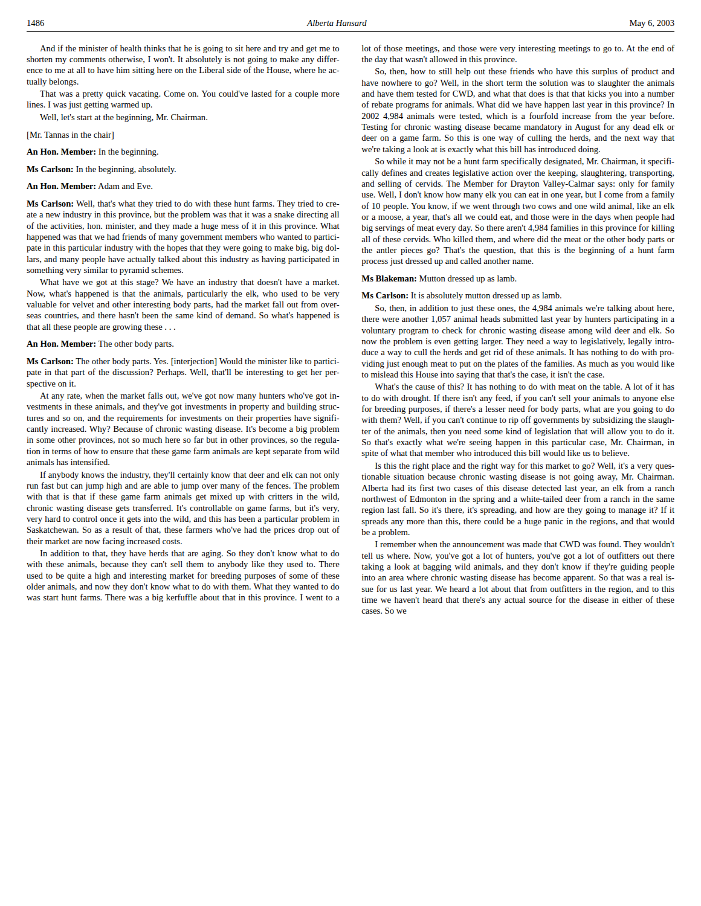1486 Alberta Hansard May 6, 2003
And if the minister of health thinks that he is going to sit here and try and get me to shorten my comments otherwise, I won't. It absolutely is not going to make any difference to me at all to have him sitting here on the Liberal side of the House, where he actually belongs.
That was a pretty quick vacating. Come on. You could've lasted for a couple more lines. I was just getting warmed up.
Well, let's start at the beginning, Mr. Chairman.
[Mr. Tannas in the chair]
An Hon. Member: In the beginning.
Ms Carlson: In the beginning, absolutely.
An Hon. Member: Adam and Eve.
Ms Carlson: Well, that's what they tried to do with these hunt farms. They tried to create a new industry in this province, but the problem was that it was a snake directing all of the activities, hon. minister, and they made a huge mess of it in this province. What happened was that we had friends of many government members who wanted to participate in this particular industry with the hopes that they were going to make big, big dollars, and many people have actually talked about this industry as having participated in something very similar to pyramid schemes.
What have we got at this stage? We have an industry that doesn't have a market. Now, what's happened is that the animals, particularly the elk, who used to be very valuable for velvet and other interesting body parts, had the market fall out from overseas countries, and there hasn't been the same kind of demand. So what's happened is that all these people are growing these . . .
An Hon. Member: The other body parts.
Ms Carlson: The other body parts. Yes. [interjection] Would the minister like to participate in that part of the discussion? Perhaps. Well, that'll be interesting to get her perspective on it.
At any rate, when the market falls out, we've got now many hunters who've got investments in these animals, and they've got investments in property and building structures and so on, and the requirements for investments on their properties have significantly increased. Why? Because of chronic wasting disease. It's become a big problem in some other provinces, not so much here so far but in other provinces, so the regulation in terms of how to ensure that these game farm animals are kept separate from wild animals has intensified.
If anybody knows the industry, they'll certainly know that deer and elk can not only run fast but can jump high and are able to jump over many of the fences. The problem with that is that if these game farm animals get mixed up with critters in the wild, chronic wasting disease gets transferred. It's controllable on game farms, but it's very, very hard to control once it gets into the wild, and this has been a particular problem in Saskatchewan. So as a result of that, these farmers who've had the prices drop out of their market are now facing increased costs.
In addition to that, they have herds that are aging. So they don't know what to do with these animals, because they can't sell them to anybody like they used to. There used to be quite a high and interesting market for breeding purposes of some of these older animals, and now they don't know what to do with them. What they wanted to do was start hunt farms. There was a big kerfuffle about that in this province. I went to a lot of those meetings, and those were very interesting meetings to go to. At the end of the day that wasn't allowed in this province.
So, then, how to still help out these friends who have this surplus of product and have nowhere to go? Well, in the short term the solution was to slaughter the animals and have them tested for CWD, and what that does is that that kicks you into a number of rebate programs for animals. What did we have happen last year in this province? In 2002 4,984 animals were tested, which is a fourfold increase from the year before. Testing for chronic wasting disease became mandatory in August for any dead elk or deer on a game farm. So this is one way of culling the herds, and the next way that we're taking a look at is exactly what this bill has introduced doing.
So while it may not be a hunt farm specifically designated, Mr. Chairman, it specifically defines and creates legislative action over the keeping, slaughtering, transporting, and selling of cervids. The Member for Drayton Valley-Calmar says: only for family use. Well, I don't know how many elk you can eat in one year, but I come from a family of 10 people. You know, if we went through two cows and one wild animal, like an elk or a moose, a year, that's all we could eat, and those were in the days when people had big servings of meat every day. So there aren't 4,984 families in this province for killing all of these cervids. Who killed them, and where did the meat or the other body parts or the antler pieces go? That's the question, that this is the beginning of a hunt farm process just dressed up and called another name.
Ms Blakeman: Mutton dressed up as lamb.
Ms Carlson: It is absolutely mutton dressed up as lamb.
So, then, in addition to just these ones, the 4,984 animals we're talking about here, there were another 1,057 animal heads submitted last year by hunters participating in a voluntary program to check for chronic wasting disease among wild deer and elk. So now the problem is even getting larger. They need a way to legislatively, legally introduce a way to cull the herds and get rid of these animals. It has nothing to do with providing just enough meat to put on the plates of the families. As much as you would like to mislead this House into saying that that's the case, it isn't the case.
What's the cause of this? It has nothing to do with meat on the table. A lot of it has to do with drought. If there isn't any feed, if you can't sell your animals to anyone else for breeding purposes, if there's a lesser need for body parts, what are you going to do with them? Well, if you can't continue to rip off governments by subsidizing the slaughter of the animals, then you need some kind of legislation that will allow you to do it. So that's exactly what we're seeing happen in this particular case, Mr. Chairman, in spite of what that member who introduced this bill would like us to believe.
Is this the right place and the right way for this market to go? Well, it's a very questionable situation because chronic wasting disease is not going away, Mr. Chairman. Alberta had its first two cases of this disease detected last year, an elk from a ranch northwest of Edmonton in the spring and a white-tailed deer from a ranch in the same region last fall. So it's there, it's spreading, and how are they going to manage it? If it spreads any more than this, there could be a huge panic in the regions, and that would be a problem.
I remember when the announcement was made that CWD was found. They wouldn't tell us where. Now, you've got a lot of hunters, you've got a lot of outfitters out there taking a look at bagging wild animals, and they don't know if they're guiding people into an area where chronic wasting disease has become apparent. So that was a real issue for us last year. We heard a lot about that from outfitters in the region, and to this time we haven't heard that there's any actual source for the disease in either of these cases. So we